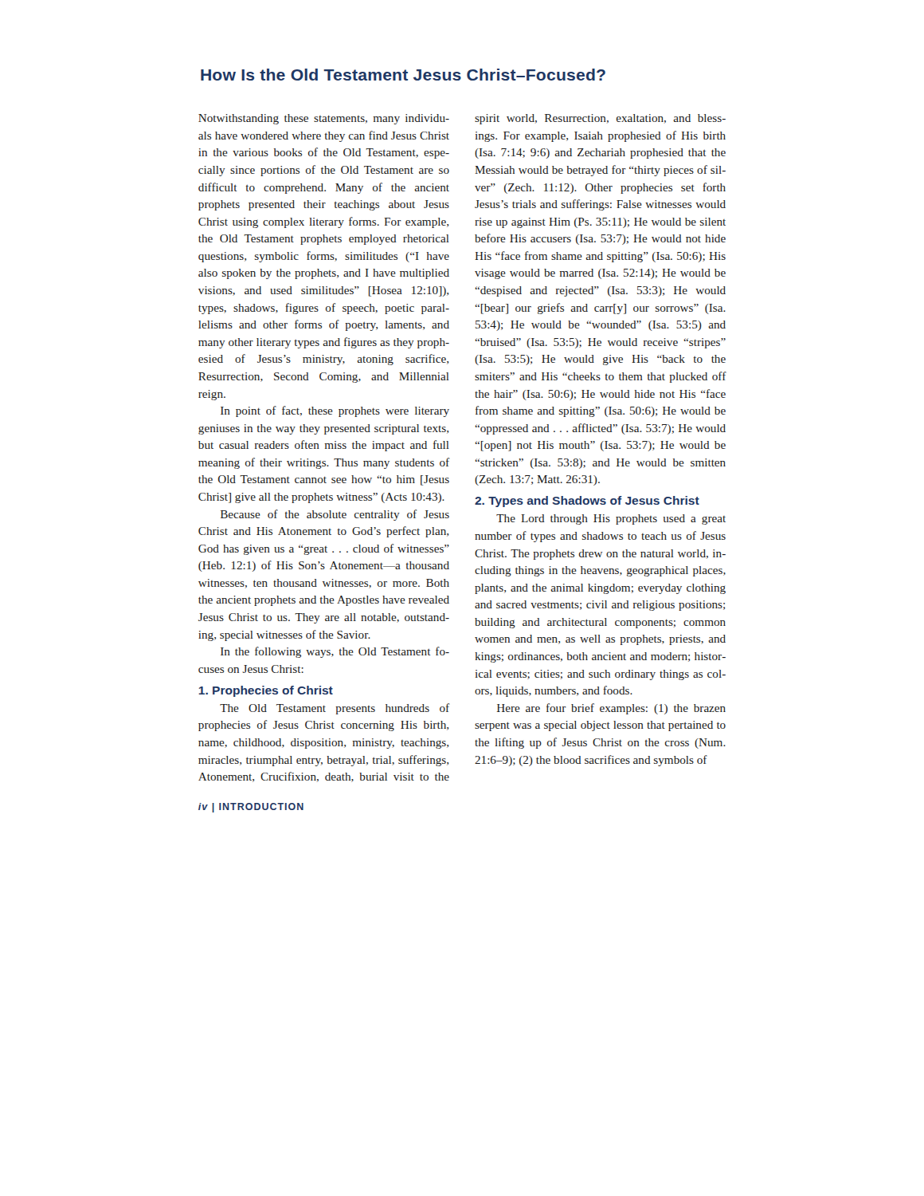How Is the Old Testament Jesus Christ–Focused?
Notwithstanding these statements, many individuals have wondered where they can find Jesus Christ in the various books of the Old Testament, especially since portions of the Old Testament are so difficult to comprehend. Many of the ancient prophets presented their teachings about Jesus Christ using complex literary forms. For example, the Old Testament prophets employed rhetorical questions, symbolic forms, similitudes (“I have also spoken by the prophets, and I have multiplied visions, and used similitudes” [Hosea 12:10]), types, shadows, figures of speech, poetic parallelisms and other forms of poetry, laments, and many other literary types and figures as they prophesied of Jesus’s ministry, atoning sacrifice, Resurrection, Second Coming, and Millennial reign.
In point of fact, these prophets were literary geniuses in the way they presented scriptural texts, but casual readers often miss the impact and full meaning of their writings. Thus many students of the Old Testament cannot see how “to him [Jesus Christ] give all the prophets witness” (Acts 10:43).
Because of the absolute centrality of Jesus Christ and His Atonement to God’s perfect plan, God has given us a “great . . . cloud of witnesses” (Heb. 12:1) of His Son’s Atonement—a thousand witnesses, ten thousand witnesses, or more. Both the ancient prophets and the Apostles have revealed Jesus Christ to us. They are all notable, outstanding, special witnesses of the Savior.
In the following ways, the Old Testament focuses on Jesus Christ:
1. Prophecies of Christ
The Old Testament presents hundreds of prophecies of Jesus Christ concerning His birth, name, childhood, disposition, ministry, teachings, miracles, triumphal entry, betrayal, trial, sufferings, Atonement, Crucifixion, death, burial visit to the spirit world, Resurrection, exaltation, and blessings. For example, Isaiah prophesied of His birth (Isa. 7:14; 9:6) and Zechariah prophesied that the Messiah would be betrayed for “thirty pieces of silver” (Zech. 11:12). Other prophecies set forth Jesus’s trials and sufferings: False witnesses would rise up against Him (Ps. 35:11); He would be silent before His accusers (Isa. 53:7); He would not hide His “face from shame and spitting” (Isa. 50:6); His visage would be marred (Isa. 52:14); He would be “despised and rejected” (Isa. 53:3); He would “[bear] our griefs and carr[y] our sorrows” (Isa. 53:4); He would be “wounded” (Isa. 53:5) and “bruised” (Isa. 53:5); He would receive “stripes” (Isa. 53:5); He would give His “back to the smiters” and His “cheeks to them that plucked off the hair” (Isa. 50:6); He would hide not His “face from shame and spitting” (Isa. 50:6); He would be “oppressed and . . . afflicted” (Isa. 53:7); He would “[open] not His mouth” (Isa. 53:7); He would be “stricken” (Isa. 53:8); and He would be smitten (Zech. 13:7; Matt. 26:31).
2. Types and Shadows of Jesus Christ
The Lord through His prophets used a great number of types and shadows to teach us of Jesus Christ. The prophets drew on the natural world, including things in the heavens, geographical places, plants, and the animal kingdom; everyday clothing and sacred vestments; civil and religious positions; building and architectural components; common women and men, as well as prophets, priests, and kings; ordinances, both ancient and modern; historical events; cities; and such ordinary things as colors, liquids, numbers, and foods.
Here are four brief examples: (1) the brazen serpent was a special object lesson that pertained to the lifting up of Jesus Christ on the cross (Num. 21:6–9); (2) the blood sacrifices and symbols of
iv | INTRODUCTION